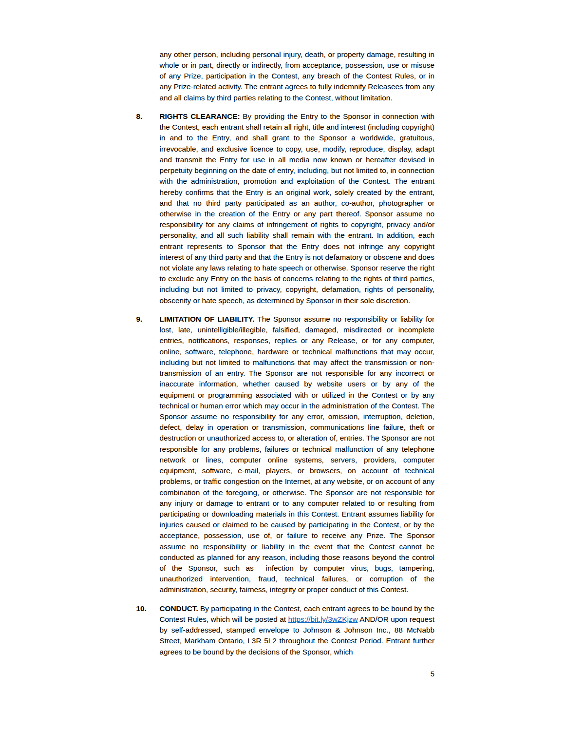any other person, including personal injury, death, or property damage, resulting in whole or in part, directly or indirectly, from acceptance, possession, use or misuse of any Prize, participation in the Contest, any breach of the Contest Rules, or in any Prize-related activity. The entrant agrees to fully indemnify Releasees from any and all claims by third parties relating to the Contest, without limitation.
8.
RIGHTS CLEARANCE: By providing the Entry to the Sponsor in connection with the Contest, each entrant shall retain all right, title and interest (including copyright) in and to the Entry, and shall grant to the Sponsor a worldwide, gratuitous, irrevocable, and exclusive licence to copy, use, modify, reproduce, display, adapt and transmit the Entry for use in all media now known or hereafter devised in perpetuity beginning on the date of entry, including, but not limited to, in connection with the administration, promotion and exploitation of the Contest. The entrant hereby confirms that the Entry is an original work, solely created by the entrant, and that no third party participated as an author, co-author, photographer or otherwise in the creation of the Entry or any part thereof. Sponsor assume no responsibility for any claims of infringement of rights to copyright, privacy and/or personality, and all such liability shall remain with the entrant. In addition, each entrant represents to Sponsor that the Entry does not infringe any copyright interest of any third party and that the Entry is not defamatory or obscene and does not violate any laws relating to hate speech or otherwise. Sponsor reserve the right to exclude any Entry on the basis of concerns relating to the rights of third parties, including but not limited to privacy, copyright, defamation, rights of personality, obscenity or hate speech, as determined by Sponsor in their sole discretion.
9.
LIMITATION OF LIABILITY. The Sponsor assume no responsibility or liability for lost, late, unintelligible/illegible, falsified, damaged, misdirected or incomplete entries, notifications, responses, replies or any Release, or for any computer, online, software, telephone, hardware or technical malfunctions that may occur, including but not limited to malfunctions that may affect the transmission or non-transmission of an entry. The Sponsor are not responsible for any incorrect or inaccurate information, whether caused by website users or by any of the equipment or programming associated with or utilized in the Contest or by any technical or human error which may occur in the administration of the Contest. The Sponsor assume no responsibility for any error, omission, interruption, deletion, defect, delay in operation or transmission, communications line failure, theft or destruction or unauthorized access to, or alteration of, entries. The Sponsor are not responsible for any problems, failures or technical malfunction of any telephone network or lines, computer online systems, servers, providers, computer equipment, software, e-mail, players, or browsers, on account of technical problems, or traffic congestion on the Internet, at any website, or on account of any combination of the foregoing, or otherwise. The Sponsor are not responsible for any injury or damage to entrant or to any computer related to or resulting from participating or downloading materials in this Contest. Entrant assumes liability for injuries caused or claimed to be caused by participating in the Contest, or by the acceptance, possession, use of, or failure to receive any Prize. The Sponsor assume no responsibility or liability in the event that the Contest cannot be conducted as planned for any reason, including those reasons beyond the control of the Sponsor, such as infection by computer virus, bugs, tampering, unauthorized intervention, fraud, technical failures, or corruption of the administration, security, fairness, integrity or proper conduct of this Contest.
10.
CONDUCT. By participating in the Contest, each entrant agrees to be bound by the Contest Rules, which will be posted at https://bit.ly/3wZKjzw AND/OR upon request by self-addressed, stamped envelope to Johnson & Johnson Inc., 88 McNabb Street, Markham Ontario, L3R 5L2 throughout the Contest Period. Entrant further agrees to be bound by the decisions of the Sponsor, which
5